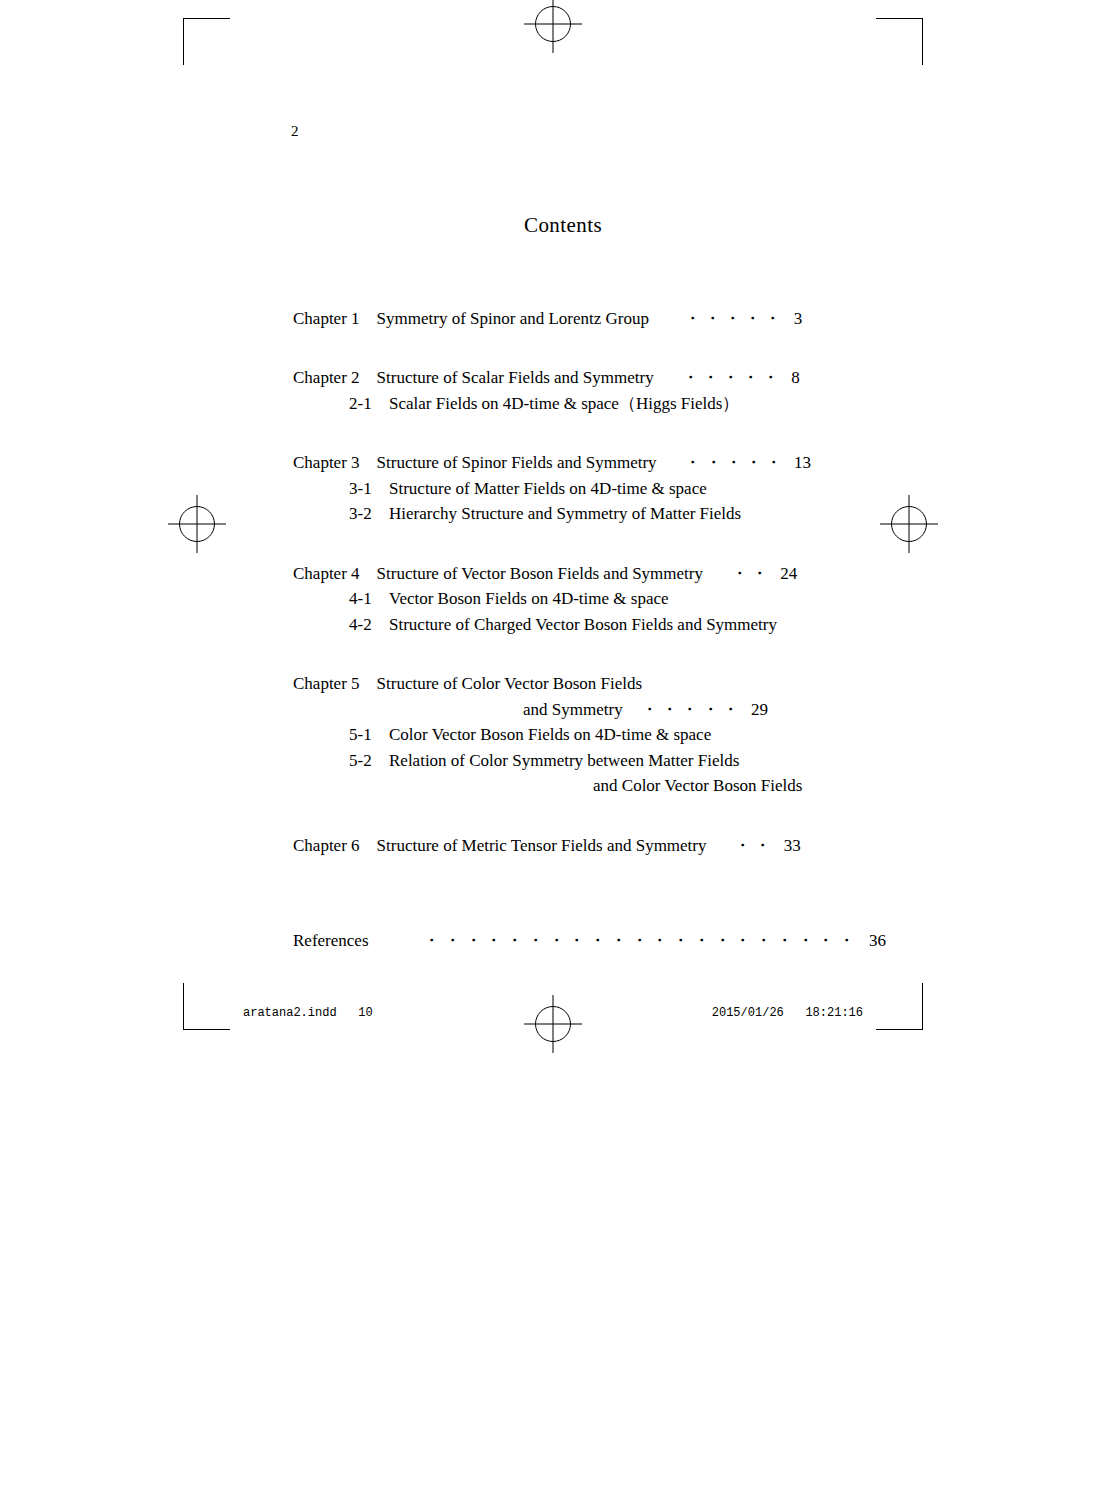2
Contents
Chapter 1 Symmetry of Spinor and Lorentz Group ・・・・・3
Chapter 2 Structure of Scalar Fields and Symmetry ・・・・・8 2-1 Scalar Fields on 4D-time & space（Higgs Fields）
Chapter 3 Structure of Spinor Fields and Symmetry ・・・・・13 3-1 Structure of Matter Fields on 4D-time & space 3-2 Hierarchy Structure and Symmetry of Matter Fields
Chapter 4 Structure of Vector Boson Fields and Symmetry ・・24 4-1 Vector Boson Fields on 4D-time & space 4-2 Structure of Charged Vector Boson Fields and Symmetry
Chapter 5 Structure of Color Vector Boson Fields and Symmetry ・・・・・29 5-1 Color Vector Boson Fields on 4D-time & space 5-2 Relation of Color Symmetry between Matter Fields and Color Vector Boson Fields
Chapter 6 Structure of Metric Tensor Fields and Symmetry ・・33
References ・・・・・・・・・・・・・・・・・・・・・36
aratana2.indd 10 2015/01/26 18:21:16